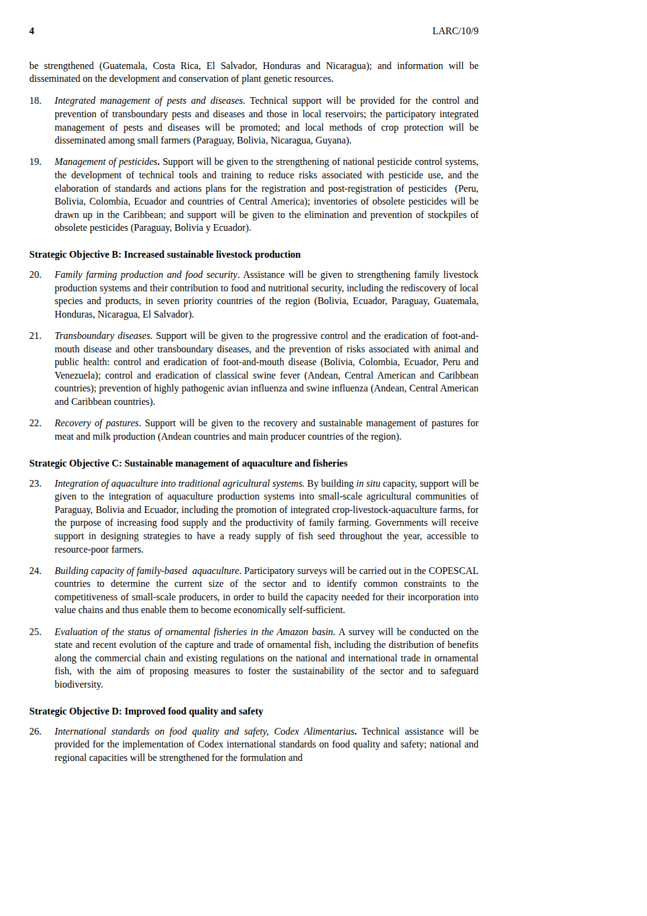4 LARC/10/9
be strengthened (Guatemala, Costa Rica, El Salvador, Honduras and Nicaragua); and information will be disseminated on the development and conservation of plant genetic resources.
18. Integrated management of pests and diseases. Technical support will be provided for the control and prevention of transboundary pests and diseases and those in local reservoirs; the participatory integrated management of pests and diseases will be promoted; and local methods of crop protection will be disseminated among small farmers (Paraguay, Bolivia, Nicaragua, Guyana).
19. Management of pesticides. Support will be given to the strengthening of national pesticide control systems, the development of technical tools and training to reduce risks associated with pesticide use, and the elaboration of standards and actions plans for the registration and post-registration of pesticides (Peru, Bolivia, Colombia, Ecuador and countries of Central America); inventories of obsolete pesticides will be drawn up in the Caribbean; and support will be given to the elimination and prevention of stockpiles of obsolete pesticides (Paraguay, Bolivia y Ecuador).
Strategic Objective B: Increased sustainable livestock production
20. Family farming production and food security. Assistance will be given to strengthening family livestock production systems and their contribution to food and nutritional security, including the rediscovery of local species and products, in seven priority countries of the region (Bolivia, Ecuador, Paraguay, Guatemala, Honduras, Nicaragua, El Salvador).
21. Transboundary diseases. Support will be given to the progressive control and the eradication of foot-and-mouth disease and other transboundary diseases, and the prevention of risks associated with animal and public health: control and eradication of foot-and-mouth disease (Bolivia, Colombia, Ecuador, Peru and Venezuela); control and eradication of classical swine fever (Andean, Central American and Caribbean countries); prevention of highly pathogenic avian influenza and swine influenza (Andean, Central American and Caribbean countries).
22. Recovery of pastures. Support will be given to the recovery and sustainable management of pastures for meat and milk production (Andean countries and main producer countries of the region).
Strategic Objective C: Sustainable management of aquaculture and fisheries
23. Integration of aquaculture into traditional agricultural systems. By building in situ capacity, support will be given to the integration of aquaculture production systems into small-scale agricultural communities of Paraguay, Bolivia and Ecuador, including the promotion of integrated crop-livestock-aquaculture farms, for the purpose of increasing food supply and the productivity of family farming. Governments will receive support in designing strategies to have a ready supply of fish seed throughout the year, accessible to resource-poor farmers.
24. Building capacity of family-based aquaculture. Participatory surveys will be carried out in the COPESCAL countries to determine the current size of the sector and to identify common constraints to the competitiveness of small-scale producers, in order to build the capacity needed for their incorporation into value chains and thus enable them to become economically self-sufficient.
25. Evaluation of the status of ornamental fisheries in the Amazon basin. A survey will be conducted on the state and recent evolution of the capture and trade of ornamental fish, including the distribution of benefits along the commercial chain and existing regulations on the national and international trade in ornamental fish, with the aim of proposing measures to foster the sustainability of the sector and to safeguard biodiversity.
Strategic Objective D: Improved food quality and safety
26. International standards on food quality and safety, Codex Alimentarius. Technical assistance will be provided for the implementation of Codex international standards on food quality and safety; national and regional capacities will be strengthened for the formulation and